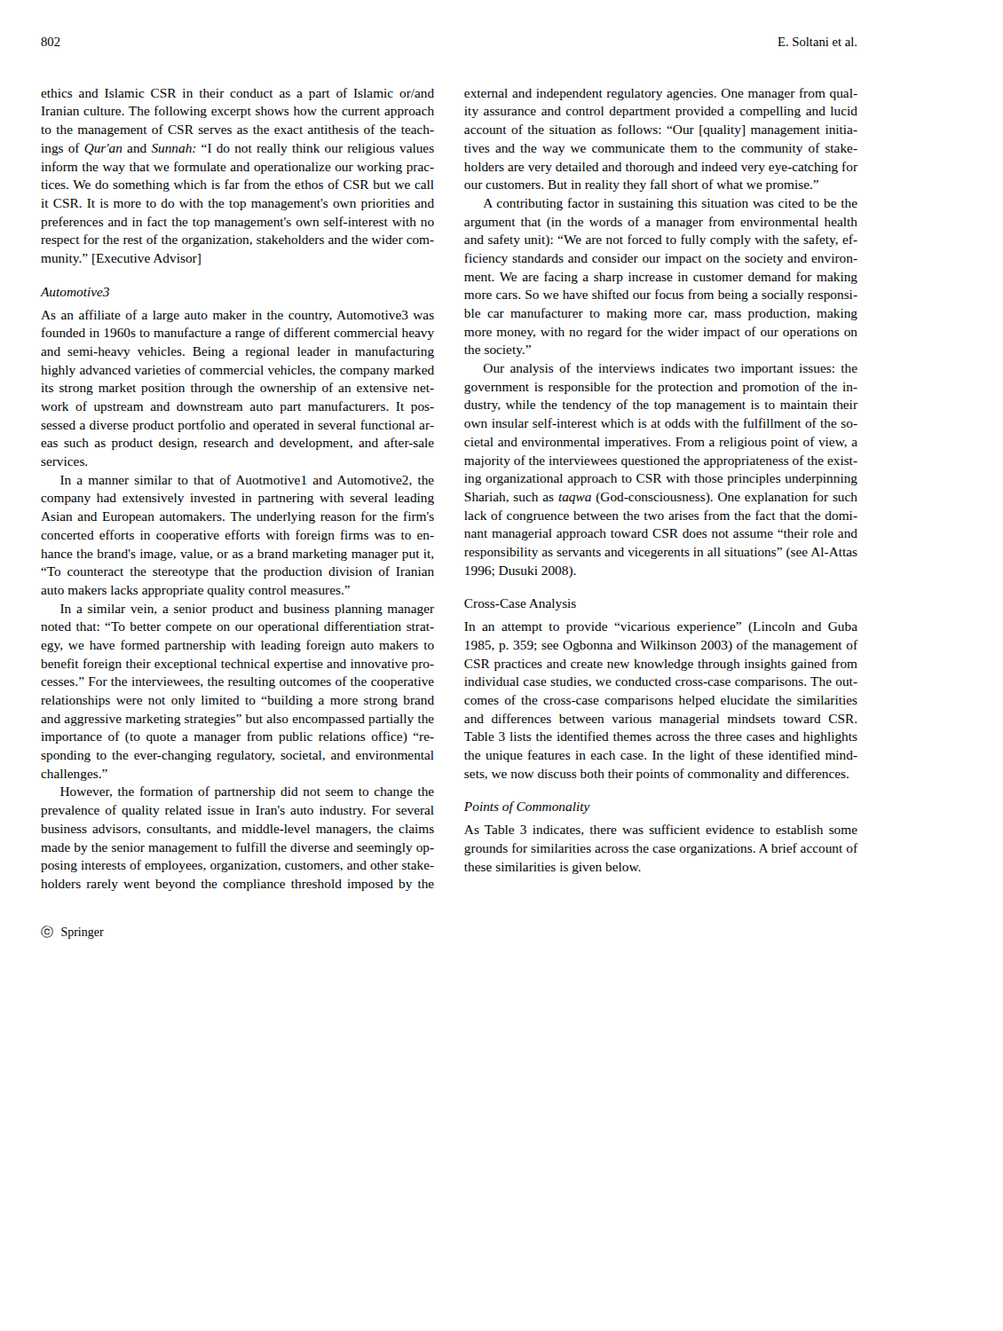802 E. Soltani et al.
ethics and Islamic CSR in their conduct as a part of Islamic or/and Iranian culture. The following excerpt shows how the current approach to the management of CSR serves as the exact antithesis of the teachings of Qur'an and Sunnah: “I do not really think our religious values inform the way that we formulate and operationalize our working practices. We do something which is far from the ethos of CSR but we call it CSR. It is more to do with the top management's own priorities and preferences and in fact the top management's own self-interest with no respect for the rest of the organization, stakeholders and the wider community.” [Executive Advisor]
Automotive3
As an affiliate of a large auto maker in the country, Automotive3 was founded in 1960s to manufacture a range of different commercial heavy and semi-heavy vehicles. Being a regional leader in manufacturing highly advanced varieties of commercial vehicles, the company marked its strong market position through the ownership of an extensive network of upstream and downstream auto part manufacturers. It possessed a diverse product portfolio and operated in several functional areas such as product design, research and development, and after-sale services.
In a manner similar to that of Auotmotive1 and Automotive2, the company had extensively invested in partnering with several leading Asian and European automakers. The underlying reason for the firm's concerted efforts in cooperative efforts with foreign firms was to enhance the brand's image, value, or as a brand marketing manager put it, “To counteract the stereotype that the production division of Iranian auto makers lacks appropriate quality control measures.”
In a similar vein, a senior product and business planning manager noted that: “To better compete on our operational differentiation strategy, we have formed partnership with leading foreign auto makers to benefit foreign their exceptional technical expertise and innovative processes.” For the interviewees, the resulting outcomes of the cooperative relationships were not only limited to “building a more strong brand and aggressive marketing strategies” but also encompassed partially the importance of (to quote a manager from public relations office) “responding to the ever-changing regulatory, societal, and environmental challenges.”
However, the formation of partnership did not seem to change the prevalence of quality related issue in Iran's auto industry. For several business advisors, consultants, and middle-level managers, the claims made by the senior management to fulfill the diverse and seemingly opposing interests of employees, organization, customers, and other stakeholders rarely went beyond the compliance threshold imposed by the external and independent regulatory agencies. One manager from quality assurance and control department provided a compelling and lucid account of the situation as follows: “Our [quality] management initiatives and the way we communicate them to the community of stakeholders are very detailed and thorough and indeed very eye-catching for our customers. But in reality they fall short of what we promise.”
A contributing factor in sustaining this situation was cited to be the argument that (in the words of a manager from environmental health and safety unit): “We are not forced to fully comply with the safety, efficiency standards and consider our impact on the society and environment. We are facing a sharp increase in customer demand for making more cars. So we have shifted our focus from being a socially responsible car manufacturer to making more car, mass production, making more money, with no regard for the wider impact of our operations on the society.”
Our analysis of the interviews indicates two important issues: the government is responsible for the protection and promotion of the industry, while the tendency of the top management is to maintain their own insular self-interest which is at odds with the fulfillment of the societal and environmental imperatives. From a religious point of view, a majority of the interviewees questioned the appropriateness of the existing organizational approach to CSR with those principles underpinning Shariah, such as taqwa (God-consciousness). One explanation for such lack of congruence between the two arises from the fact that the dominant managerial approach toward CSR does not assume “their role and responsibility as servants and vicegerents in all situations” (see Al-Attas 1996; Dusuki 2008).
Cross-Case Analysis
In an attempt to provide “vicarious experience” (Lincoln and Guba 1985, p. 359; see Ogbonna and Wilkinson 2003) of the management of CSR practices and create new knowledge through insights gained from individual case studies, we conducted cross-case comparisons. The outcomes of the cross-case comparisons helped elucidate the similarities and differences between various managerial mindsets toward CSR. Table 3 lists the identified themes across the three cases and highlights the unique features in each case. In the light of these identified mindsets, we now discuss both their points of commonality and differences.
Points of Commonality
As Table 3 indicates, there was sufficient evidence to establish some grounds for similarities across the case organizations. A brief account of these similarities is given below.
ⓒ Springer